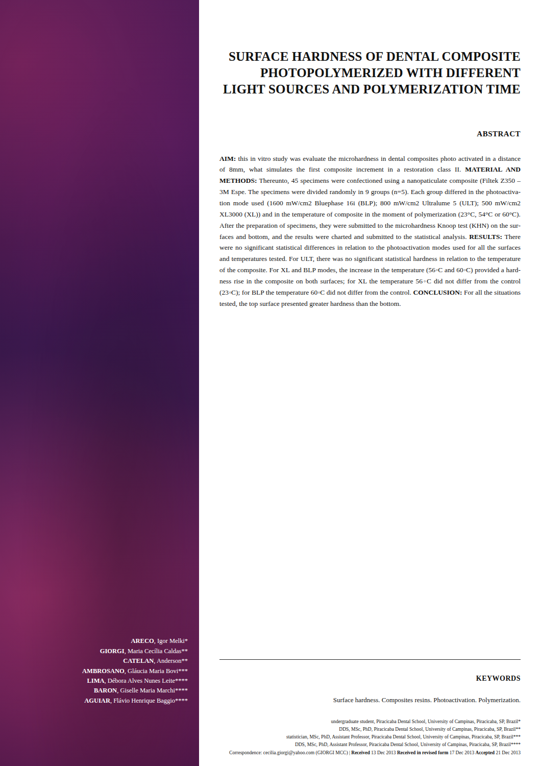SURFACE HARDNESS OF DENTAL COMPOSITE PHOTOPOLYMERIZED WITH DIFFERENT LIGHT SOURCES AND POLYMERIZATION TIME
ABSTRACT
AIM: this in vitro study was evaluate the microhardness in dental composites photo activated in a distance of 8mm, what simulates the first composite increment in a restoration class II. MATERIAL AND METHODS: Thereunto, 45 specimens were confectioned using a nanopaticulate composite (Filtek Z350 – 3M Espe. The specimens were divided randomly in 9 groups (n=5). Each group differed in the photoactivation mode used (1600 mW/cm2 Bluephase 16i (BLP); 800 mW/cm2 Ultralume 5 (ULT); 500 mW/cm2 XL3000 (XL)) and in the temperature of composite in the moment of polymerization (23°C, 54°C or 60°C). After the preparation of specimens, they were submitted to the microhardness Knoop test (KHN) on the surfaces and bottom, and the results were charted and submitted to the statistical analysis. RESULTS: There were no significant statistical differences in relation to the photoactivation modes used for all the surfaces and temperatures tested. For ULT, there was no significant statistical hardness in relation to the temperature of the composite. For XL and BLP modes, the increase in the temperature (56◦C and 60◦C) provided a hardness rise in the composite on both surfaces; for XL the temperature 56◦C did not differ from the control (23◦C); for BLP the temperature 60◦C did not differ from the control. CONCLUSION: For all the situations tested, the top surface presented greater hardness than the bottom.
ARECO, Igor Melki*
GIORGI, Maria Cecília Caldas**
CATELAN, Anderson**
AMBROSANO, Gláucia Maria Bovi***
LIMA, Débora Alves Nunes Leite****
BARON, Giselle Maria Marchi****
AGUIAR, Flávio Henrique Baggio****
KEYWORDS
Surface hardness. Composites resins. Photoactivation. Polymerization.
undergraduate student, Piracicaba Dental School, University of Campinas, Piracicaba, SP, Brazil*
DDS, MSc, PhD, Piracicaba Dental School, University of Campinas, Piracicaba, SP, Brazil**
statistician, MSc, PhD, Assistant Professor, Piracicaba Dental School, University of Campinas, Piracicaba, SP, Brazil***
DDS, MSc, PhD, Assistant Professor, Piracicaba Dental School, University of Campinas, Piracicaba, SP, Brazil****
Correspondence: cecilia.giorgi@yahoo.com (GIORGI MCC) | Received 13 Dec 2013 Received in revised form 17 Dec 2013 Accepted 21 Dec 2013